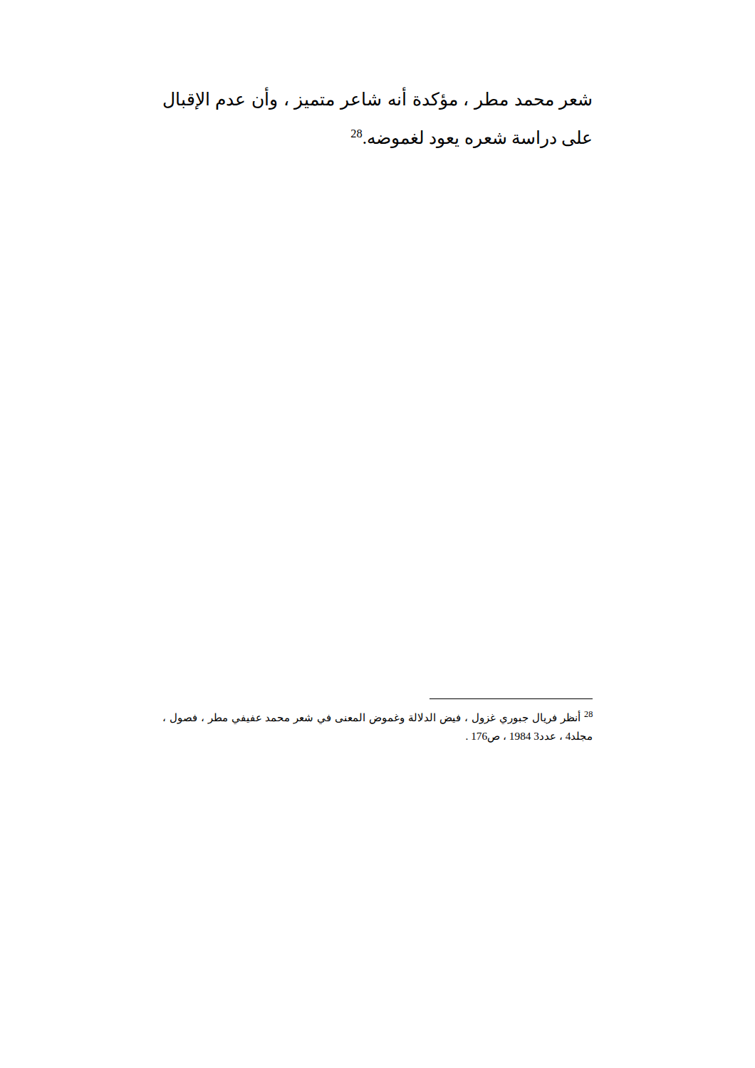شعر محمد مطر ، مؤكدة أنه شاعر متميز ، وأن عدم الإقبال على دراسة شعره يعود لغموضه.28
28 أنظر فريال جبوري غزول ، فيض الدلالة وغموض المعنى في شعر محمد عفيفي مطر ، فصول ، مجلد4 ، عدد3 1984 ، ص176 .